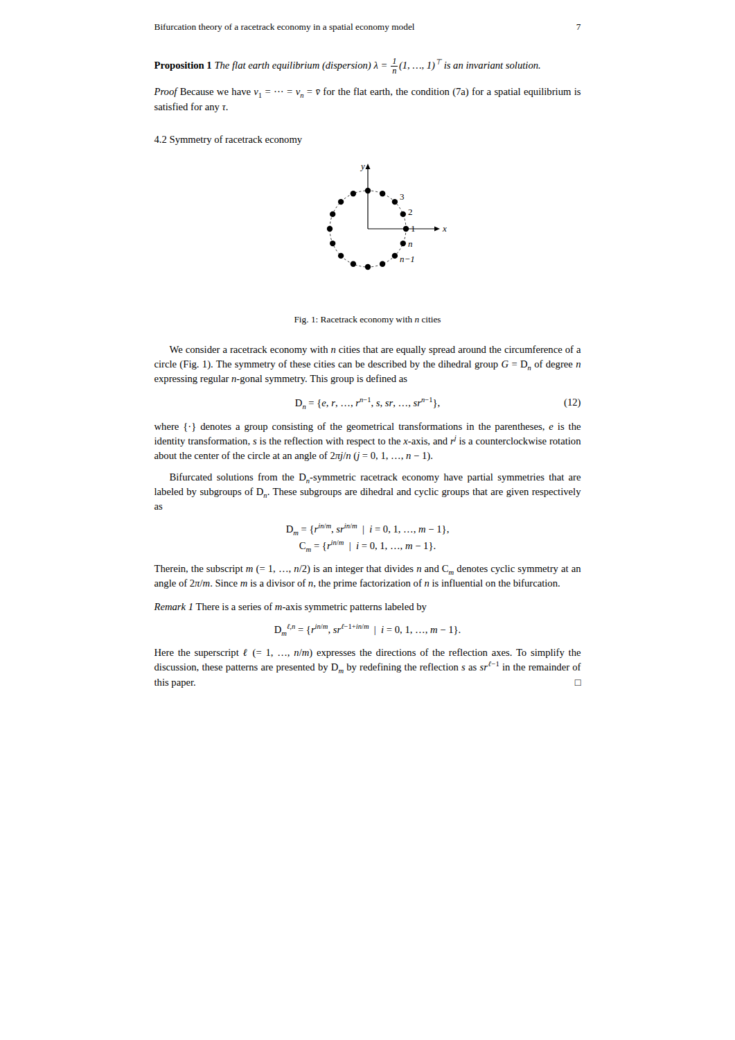Bifurcation theory of a racetrack economy in a spatial economy model 7
Proposition 1 The flat earth equilibrium (dispersion) λ = 1 n(1, …, 1)⊤ is an invariant solution.
Proof Because we have v1 = ··· = vn = v̄ for the flat earth, the condition (7a) for a spatial equilibrium is satisfied for any τ.
4.2 Symmetry of racetrack economy
y x 1 2 3 n n−1
Fig. 1: Racetrack economy with n cities
We consider a racetrack economy with n cities that are equally spread around the circumference of a circle (Fig. 1). The symmetry of these cities can be described by the dihedral group G = Dn of degree n expressing regular n-gonal symmetry. This group is defined as
Dn = {e, r, …, rn−1, s, sr, …, srn−1}, (12)
where {·} denotes a group consisting of the geometrical transformations in the parentheses, e is the identity transformation, s is the reflection with respect to the x-axis, and rj is a counterclockwise rotation about the center of the circle at an angle of 2πj/n (j = 0, 1, …, n − 1).
Bifurcated solutions from the Dn-symmetric racetrack economy have partial symmetries that are labeled by subgroups of Dn. These subgroups are dihedral and cyclic groups that are given respectively as
Dm = {rin/m, srin/m | i = 0, 1, …, m − 1}, Cm = {rin/m | i = 0, 1, …, m − 1}.
Therein, the subscript m (= 1, …, n/2) is an integer that divides n and Cm denotes cyclic symmetry at an angle of 2π/m. Since m is a divisor of n, the prime factorization of n is influential on the bifurcation.
Remark 1 There is a series of m-axis symmetric patterns labeled by
Dmℓ,n = {rin/m, srℓ−1+in/m | i = 0, 1, …, m − 1}.
Here the superscript ℓ (= 1, …, n/m) expresses the directions of the reflection axes. To simplify the discussion, these patterns are presented by Dm by redefining the reflection s as srℓ−1 in the remainder of this paper. □